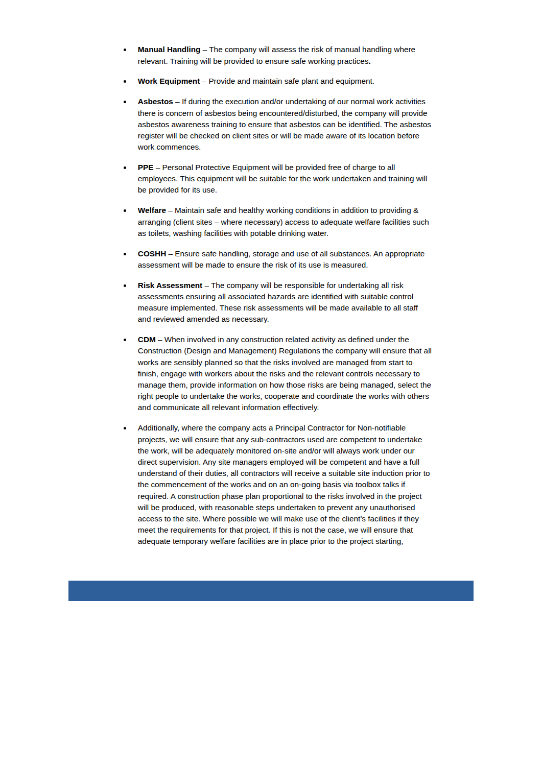Manual Handling – The company will assess the risk of manual handling where relevant. Training will be provided to ensure safe working practices.
Work Equipment – Provide and maintain safe plant and equipment.
Asbestos – If during the execution and/or undertaking of our normal work activities there is concern of asbestos being encountered/disturbed, the company will provide asbestos awareness training to ensure that asbestos can be identified. The asbestos register will be checked on client sites or will be made aware of its location before work commences.
PPE – Personal Protective Equipment will be provided free of charge to all employees. This equipment will be suitable for the work undertaken and training will be provided for its use.
Welfare – Maintain safe and healthy working conditions in addition to providing & arranging (client sites – where necessary) access to adequate welfare facilities such as toilets, washing facilities with potable drinking water.
COSHH – Ensure safe handling, storage and use of all substances. An appropriate assessment will be made to ensure the risk of its use is measured.
Risk Assessment – The company will be responsible for undertaking all risk assessments ensuring all associated hazards are identified with suitable control measure implemented. These risk assessments will be made available to all staff and reviewed amended as necessary.
CDM – When involved in any construction related activity as defined under the Construction (Design and Management) Regulations the company will ensure that all works are sensibly planned so that the risks involved are managed from start to finish, engage with workers about the risks and the relevant controls necessary to manage them, provide information on how those risks are being managed, select the right people to undertake the works, cooperate and coordinate the works with others and communicate all relevant information effectively.
Additionally, where the company acts a Principal Contractor for Non-notifiable projects, we will ensure that any sub-contractors used are competent to undertake the work, will be adequately monitored on-site and/or will always work under our direct supervision. Any site managers employed will be competent and have a full understand of their duties, all contractors will receive a suitable site induction prior to the commencement of the works and on an on-going basis via toolbox talks if required. A construction phase plan proportional to the risks involved in the project will be produced, with reasonable steps undertaken to prevent any unauthorised access to the site. Where possible we will make use of the client’s facilities if they meet the requirements for that project. If this is not the case, we will ensure that adequate temporary welfare facilities are in place prior to the project starting,